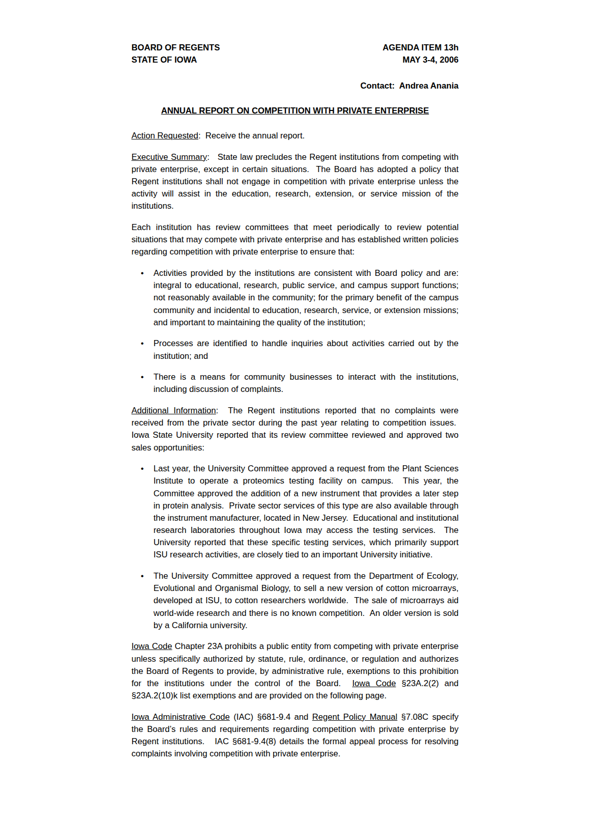BOARD OF REGENTS
STATE OF IOWA
AGENDA ITEM 13h
MAY 3-4, 2006
Contact: Andrea Anania
ANNUAL REPORT ON COMPETITION WITH PRIVATE ENTERPRISE
Action Requested: Receive the annual report.
Executive Summary: State law precludes the Regent institutions from competing with private enterprise, except in certain situations. The Board has adopted a policy that Regent institutions shall not engage in competition with private enterprise unless the activity will assist in the education, research, extension, or service mission of the institutions.
Each institution has review committees that meet periodically to review potential situations that may compete with private enterprise and has established written policies regarding competition with private enterprise to ensure that:
Activities provided by the institutions are consistent with Board policy and are: integral to educational, research, public service, and campus support functions; not reasonably available in the community; for the primary benefit of the campus community and incidental to education, research, service, or extension missions; and important to maintaining the quality of the institution;
Processes are identified to handle inquiries about activities carried out by the institution; and
There is a means for community businesses to interact with the institutions, including discussion of complaints.
Additional Information: The Regent institutions reported that no complaints were received from the private sector during the past year relating to competition issues. Iowa State University reported that its review committee reviewed and approved two sales opportunities:
Last year, the University Committee approved a request from the Plant Sciences Institute to operate a proteomics testing facility on campus. This year, the Committee approved the addition of a new instrument that provides a later step in protein analysis. Private sector services of this type are also available through the instrument manufacturer, located in New Jersey. Educational and institutional research laboratories throughout Iowa may access the testing services. The University reported that these specific testing services, which primarily support ISU research activities, are closely tied to an important University initiative.
The University Committee approved a request from the Department of Ecology, Evolutional and Organismal Biology, to sell a new version of cotton microarrays, developed at ISU, to cotton researchers worldwide. The sale of microarrays aid world-wide research and there is no known competition. An older version is sold by a California university.
Iowa Code Chapter 23A prohibits a public entity from competing with private enterprise unless specifically authorized by statute, rule, ordinance, or regulation and authorizes the Board of Regents to provide, by administrative rule, exemptions to this prohibition for the institutions under the control of the Board. Iowa Code §23A.2(2) and §23A.2(10)k list exemptions and are provided on the following page.
Iowa Administrative Code (IAC) §681-9.4 and Regent Policy Manual §7.08C specify the Board’s rules and requirements regarding competition with private enterprise by Regent institutions. IAC §681-9.4(8) details the formal appeal process for resolving complaints involving competition with private enterprise.